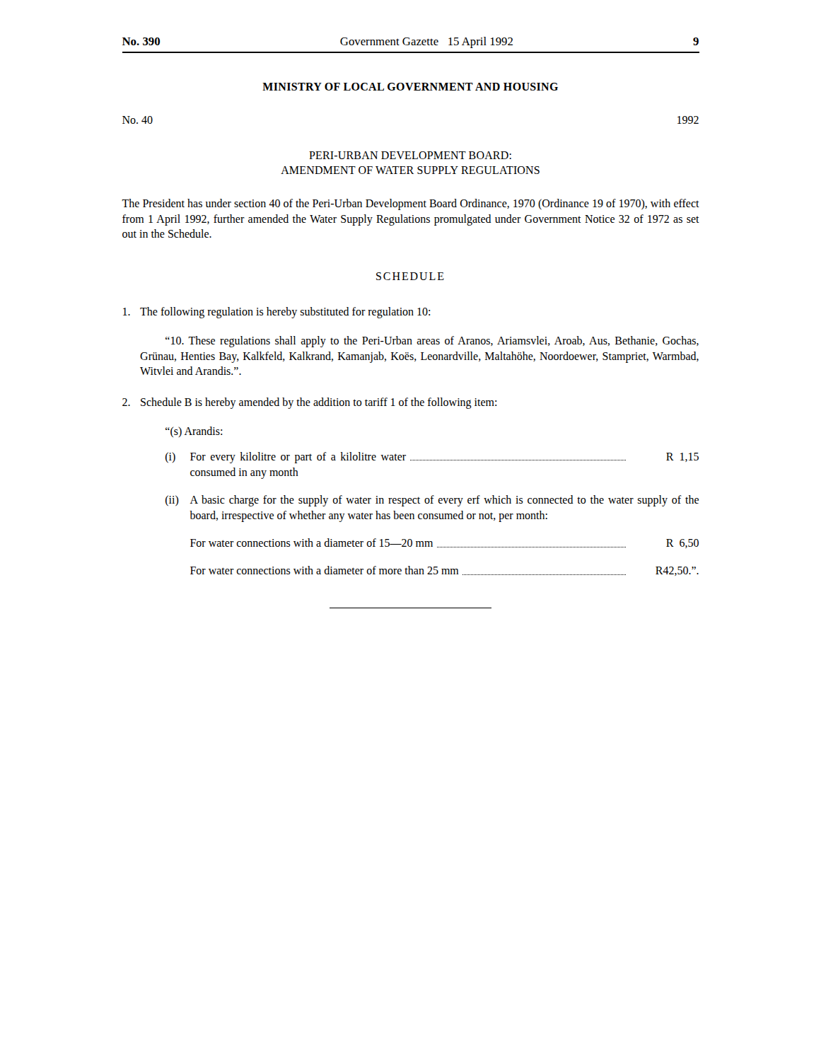No. 390 Government Gazette 15 April 1992 9
MINISTRY OF LOCAL GOVERNMENT AND HOUSING
No. 40 1992
PERI-URBAN DEVELOPMENT BOARD:
AMENDMENT OF WATER SUPPLY REGULATIONS
The President has under section 40 of the Peri-Urban Development Board Ordinance, 1970 (Ordinance 19 of 1970), with effect from 1 April 1992, further amended the Water Supply Regulations promulgated under Government Notice 32 of 1972 as set out in the Schedule.
SCHEDULE
The following regulation is hereby substituted for regulation 10:
“10. These regulations shall apply to the Peri-Urban areas of Aranos, Ariamsvlei, Aroab, Aus, Bethanie, Gochas, Grünau, Henties Bay, Kalkfeld, Kalkrand, Kamanjab, Koës, Leonardville, Maltahöhe, Noordoewer, Stampriet, Warmbad, Witvlei and Arandis.”.
Schedule B is hereby amended by the addition to tariff 1 of the following item:
“(s) Arandis:
(i) For every kilolitre or part of a kilolitre water consumed in any month
R 1,15
(ii) A basic charge for the supply of water in respect of every erf which is connected to the water supply of the board, irrespective of whether any water has been consumed or not, per month:
For water connections with a diameter of 15—20 mm R 6,50
For water connections with a diameter of more than 25 mm R42,50.”.